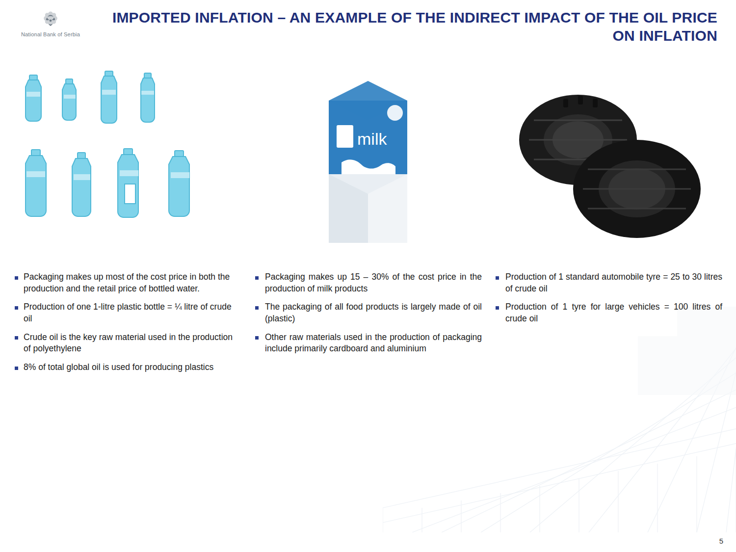National Bank of Serbia
IMPORTED INFLATION – AN EXAMPLE OF THE INDIRECT IMPACT OF THE OIL PRICE ON INFLATION
milk
Packaging makes up most of the cost price in both the production and the retail price of bottled water.
Production of one 1-litre plastic bottle = ¼ litre of crude oil
Crude oil is the key raw material used in the production of polyethylene
8% of total global oil is used for producing plastics
Packaging makes up 15 – 30% of the cost price in the production of milk products
The packaging of all food products is largely made of oil (plastic)
Other raw materials used in the production of packaging include primarily cardboard and aluminium
Production of 1 standard automobile tyre = 25 to 30 litres of crude oil
Production of 1 tyre for large vehicles = 100 litres of crude oil
5